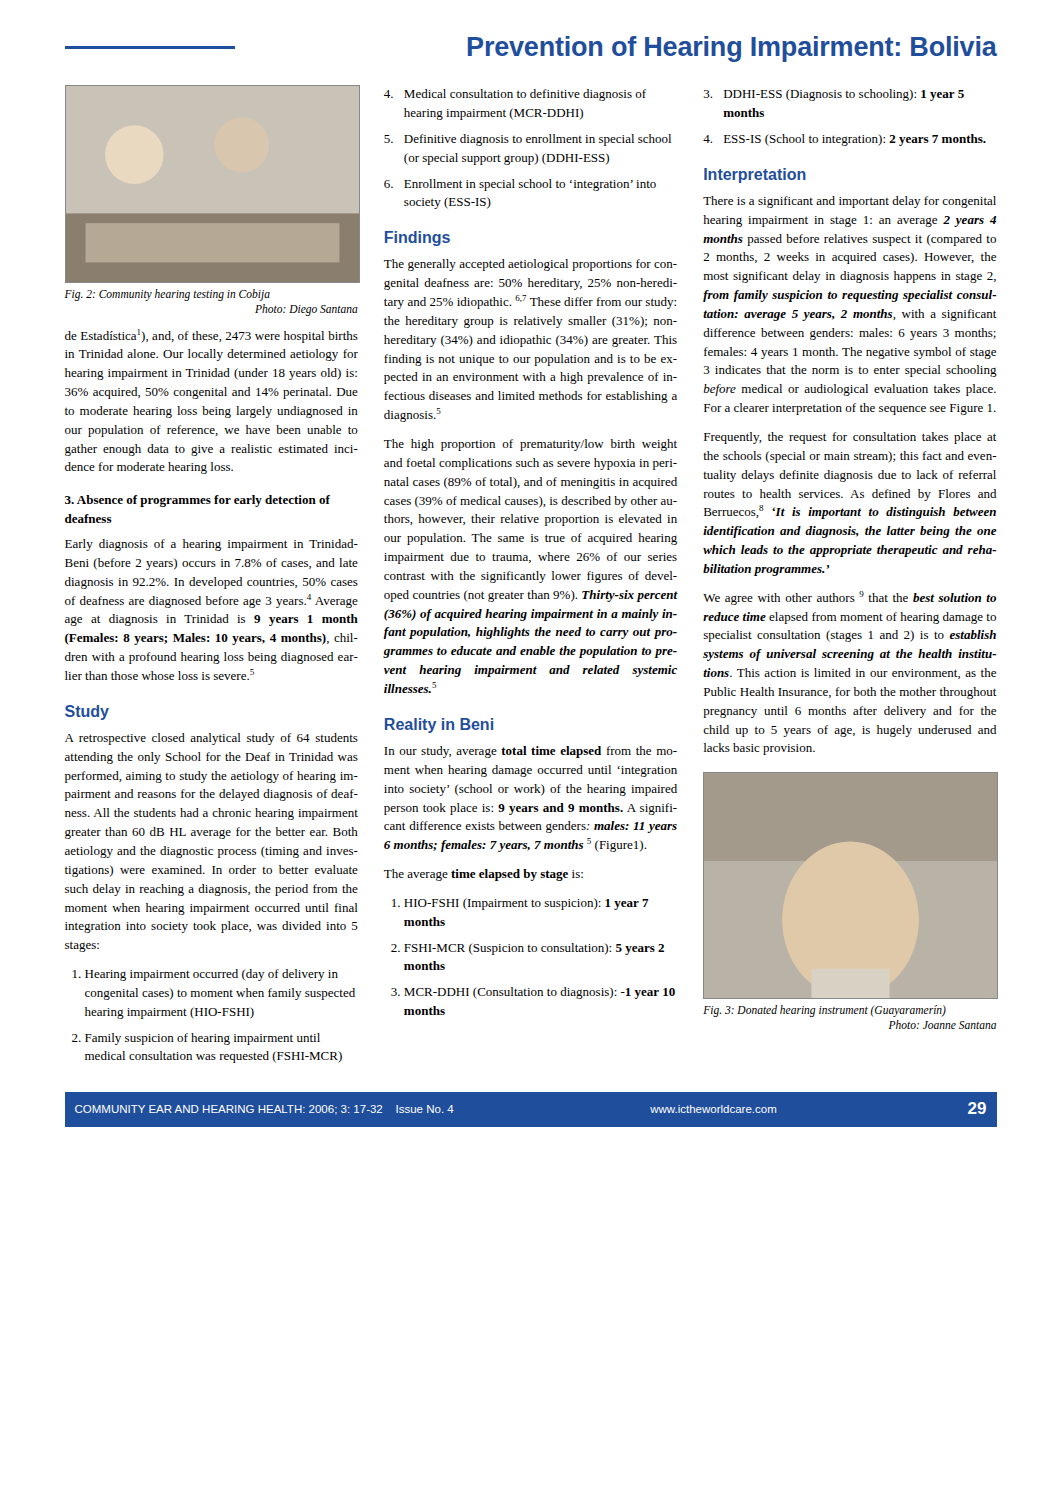Prevention of Hearing Impairment: Bolivia
Fig. 2: Community hearing testing in Cobija Photo: Diego Santana
de Estadística1), and, of these, 2473 were hospital births in Trinidad alone. Our locally determined aetiology for hearing impairment in Trinidad (under 18 years old) is: 36% acquired, 50% congenital and 14% perinatal. Due to moderate hearing loss being largely undiagnosed in our population of reference, we have been unable to gather enough data to give a realistic estimated incidence for moderate hearing loss.
3. Absence of programmes for early detection of deafness
Early diagnosis of a hearing impairment in Trinidad-Beni (before 2 years) occurs in 7.8% of cases, and late diagnosis in 92.2%. In developed countries, 50% cases of deafness are diagnosed before age 3 years.4 Average age at diagnosis in Trinidad is 9 years 1 month (Females: 8 years; Males: 10 years, 4 months), children with a profound hearing loss being diagnosed earlier than those whose loss is severe.5
Study
A retrospective closed analytical study of 64 students attending the only School for the Deaf in Trinidad was performed, aiming to study the aetiology of hearing impairment and reasons for the delayed diagnosis of deafness. All the students had a chronic hearing impairment greater than 60 dB HL average for the better ear. Both aetiology and the diagnostic process (timing and investigations) were examined. In order to better evaluate such delay in reaching a diagnosis, the period from the moment when hearing impairment occurred until final integration into society took place, was divided into 5 stages:
Hearing impairment occurred (day of delivery in congenital cases) to moment when family suspected hearing impairment (HIO-FSHI)
Family suspicion of hearing impairment until medical consultation was requested (FSHI-MCR)
Medical consultation to definitive diagnosis of hearing impairment (MCR-DDHI)
Definitive diagnosis to enrollment in special school (or special support group) (DDHI-ESS)
Enrollment in special school to ‘integration’ into society (ESS-IS)
Findings
The generally accepted aetiological proportions for congenital deafness are: 50% hereditary, 25% non-hereditary and 25% idiopathic. 6,7 These differ from our study: the hereditary group is relatively smaller (31%); non-hereditary (34%) and idiopathic (34%) are greater. This finding is not unique to our population and is to be expected in an environment with a high prevalence of infectious diseases and limited methods for establishing a diagnosis.5
The high proportion of prematurity/low birth weight and foetal complications such as severe hypoxia in perinatal cases (89% of total), and of meningitis in acquired cases (39% of medical causes), is described by other authors, however, their relative proportion is elevated in our population. The same is true of acquired hearing impairment due to trauma, where 26% of our series contrast with the significantly lower figures of developed countries (not greater than 9%). Thirty-six percent (36%) of acquired hearing impairment in a mainly infant population, highlights the need to carry out programmes to educate and enable the population to prevent hearing impairment and related systemic illnesses.5
Reality in Beni
In our study, average total time elapsed from the moment when hearing damage occurred until ‘integration into society’ (school or work) of the hearing impaired person took place is: 9 years and 9 months. A significant difference exists between genders: males: 11 years 6 months; females: 7 years, 7 months 5 (Figure1).
The average time elapsed by stage is:
HIO-FSHI (Impairment to suspicion): 1 year 7 months
FSHI-MCR (Suspicion to consultation): 5 years 2 months
MCR-DDHI (Consultation to diagnosis): -1 year 10 months
DDHI-ESS (Diagnosis to schooling): 1 year 5 months
ESS-IS (School to integration): 2 years 7 months.
Interpretation
There is a significant and important delay for congenital hearing impairment in stage 1: an average 2 years 4 months passed before relatives suspect it (compared to 2 months, 2 weeks in acquired cases). However, the most significant delay in diagnosis happens in stage 2, from family suspicion to requesting specialist consultation: average 5 years, 2 months, with a significant difference between genders: males: 6 years 3 months; females: 4 years 1 month. The negative symbol of stage 3 indicates that the norm is to enter special schooling before medical or audiological evaluation takes place. For a clearer interpretation of the sequence see Figure 1.
Frequently, the request for consultation takes place at the schools (special or main stream); this fact and eventuality delays definite diagnosis due to lack of referral routes to health services. As defined by Flores and Berruecos,8 ‘It is important to distinguish between identification and diagnosis, the latter being the one which leads to the appropriate therapeutic and rehabilitation programmes.’
We agree with other authors 9 that the best solution to reduce time elapsed from moment of hearing damage to specialist consultation (stages 1 and 2) is to establish systems of universal screening at the health institutions. This action is limited in our environment, as the Public Health Insurance, for both the mother throughout pregnancy until 6 months after delivery and for the child up to 5 years of age, is hugely underused and lacks basic provision.
Fig. 3: Donated hearing instrument (Guayaramerín) Photo: Joanne Santana
COMMUNITY EAR AND HEARING HEALTH: 2006; 3: 17-32 Issue No. 4
www.ictheworldcare.com
29